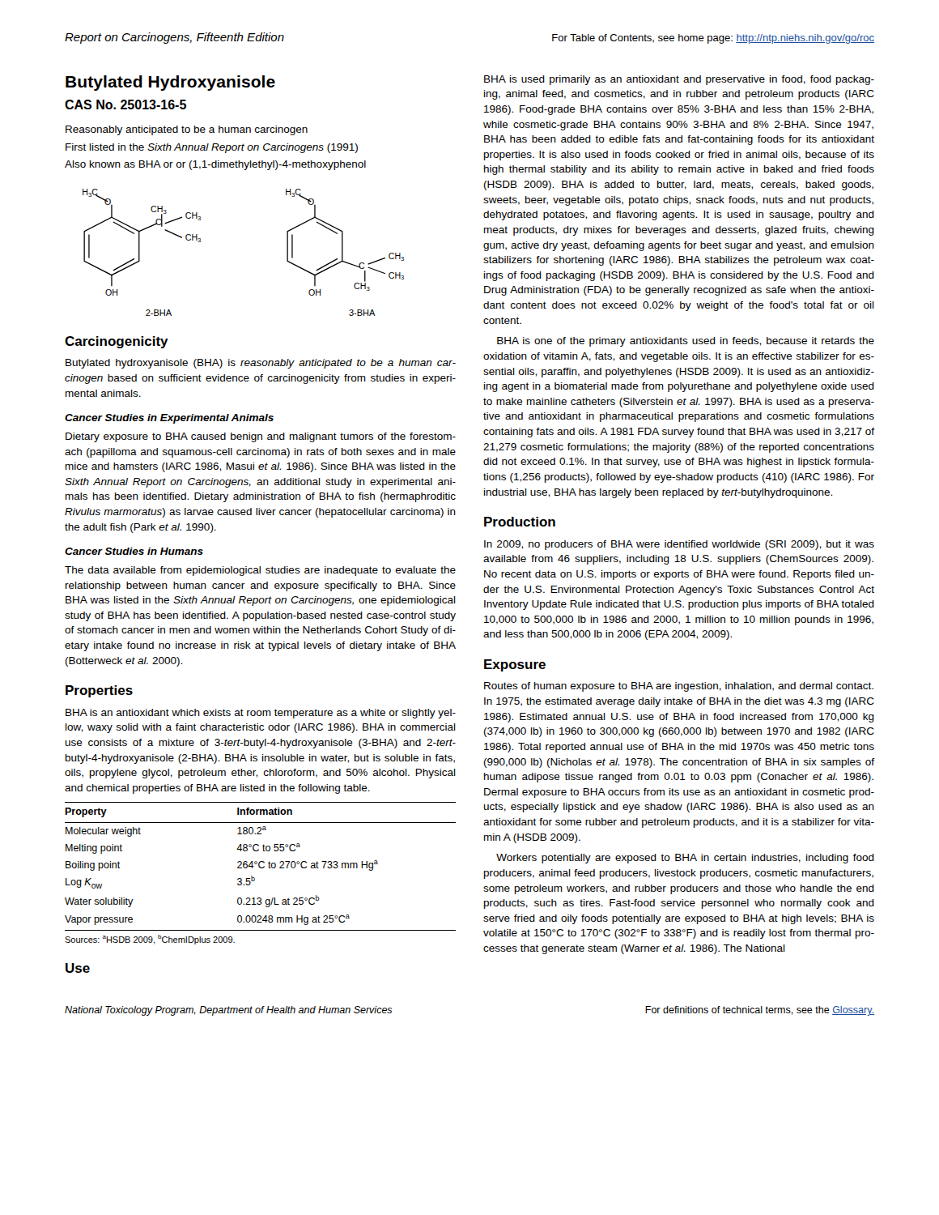Report on Carcinogens, Fifteenth Edition
For Table of Contents, see home page: http://ntp.niehs.nih.gov/go/roc
Butylated Hydroxyanisole
CAS No. 25013-16-5
Reasonably anticipated to be a human carcinogen
First listed in the Sixth Annual Report on Carcinogens (1991)
Also known as BHA or or (1,1-dimethylethyl)-4-methoxyphenol
H3C O C CH3 CH3 CH3 OH
H3C O C CH3 CH3 CH3 OH
2-BHA
3-BHA
Carcinogenicity
Butylated hydroxyanisole (BHA) is reasonably anticipated to be a human carcinogen based on sufficient evidence of carcinogenicity from studies in experimental animals.
Cancer Studies in Experimental Animals
Dietary exposure to BHA caused benign and malignant tumors of the forestomach (papilloma and squamous-cell carcinoma) in rats of both sexes and in male mice and hamsters (IARC 1986, Masui et al. 1986). Since BHA was listed in the Sixth Annual Report on Carcinogens, an additional study in experimental animals has been identified. Dietary administration of BHA to fish (hermaphroditic Rivulus marmoratus) as larvae caused liver cancer (hepatocellular carcinoma) in the adult fish (Park et al. 1990).
Cancer Studies in Humans
The data available from epidemiological studies are inadequate to evaluate the relationship between human cancer and exposure specifically to BHA. Since BHA was listed in the Sixth Annual Report on Carcinogens, one epidemiological study of BHA has been identified. A population-based nested case-control study of stomach cancer in men and women within the Netherlands Cohort Study of dietary intake found no increase in risk at typical levels of dietary intake of BHA (Botterweck et al. 2000).
Properties
BHA is an antioxidant which exists at room temperature as a white or slightly yellow, waxy solid with a faint characteristic odor (IARC 1986). BHA in commercial use consists of a mixture of 3-tert-butyl-4-hydroxyanisole (3-BHA) and 2-tert-butyl-4-hydroxyanisole (2-BHA). BHA is insoluble in water, but is soluble in fats, oils, propylene glycol, petroleum ether, chloroform, and 50% alcohol. Physical and chemical properties of BHA are listed in the following table.
| Property | Information |
| --- | --- |
| Molecular weight | 180.2 a |
| Melting point | 48°C to 55°C a |
| Boiling point | 264°C to 270°C at 733 mm Hg a |
| Log K ow | 3.5 b |
| Water solubility | 0.213 g/L at 25°C b |
| Vapor pressure | 0.00248 mm Hg at 25°C a |
Sources: aHSDB 2009, bChemIDplus 2009.
Use
BHA is used primarily as an antioxidant and preservative in food, food packaging, animal feed, and cosmetics, and in rubber and petroleum products (IARC 1986). Food-grade BHA contains over 85% 3-BHA and less than 15% 2-BHA, while cosmetic-grade BHA contains 90% 3-BHA and 8% 2-BHA. Since 1947, BHA has been added to edible fats and fat-containing foods for its antioxidant properties. It is also used in foods cooked or fried in animal oils, because of its high thermal stability and its ability to remain active in baked and fried foods (HSDB 2009). BHA is added to butter, lard, meats, cereals, baked goods, sweets, beer, vegetable oils, potato chips, snack foods, nuts and nut products, dehydrated potatoes, and flavoring agents. It is used in sausage, poultry and meat products, dry mixes for beverages and desserts, glazed fruits, chewing gum, active dry yeast, defoaming agents for beet sugar and yeast, and emulsion stabilizers for shortening (IARC 1986). BHA stabilizes the petroleum wax coatings of food packaging (HSDB 2009). BHA is considered by the U.S. Food and Drug Administration (FDA) to be generally recognized as safe when the antioxidant content does not exceed 0.02% by weight of the food's total fat or oil content.
BHA is one of the primary antioxidants used in feeds, because it retards the oxidation of vitamin A, fats, and vegetable oils. It is an effective stabilizer for essential oils, paraffin, and polyethylenes (HSDB 2009). It is used as an antioxidizing agent in a biomaterial made from polyurethane and polyethylene oxide used to make mainline catheters (Silverstein et al. 1997). BHA is used as a preservative and antioxidant in pharmaceutical preparations and cosmetic formulations containing fats and oils. A 1981 FDA survey found that BHA was used in 3,217 of 21,279 cosmetic formulations; the majority (88%) of the reported concentrations did not exceed 0.1%. In that survey, use of BHA was highest in lipstick formulations (1,256 products), followed by eye-shadow products (410) (IARC 1986). For industrial use, BHA has largely been replaced by tert-butylhydroquinone.
Production
In 2009, no producers of BHA were identified worldwide (SRI 2009), but it was available from 46 suppliers, including 18 U.S. suppliers (ChemSources 2009). No recent data on U.S. imports or exports of BHA were found. Reports filed under the U.S. Environmental Protection Agency's Toxic Substances Control Act Inventory Update Rule indicated that U.S. production plus imports of BHA totaled 10,000 to 500,000 lb in 1986 and 2000, 1 million to 10 million pounds in 1996, and less than 500,000 lb in 2006 (EPA 2004, 2009).
Exposure
Routes of human exposure to BHA are ingestion, inhalation, and dermal contact. In 1975, the estimated average daily intake of BHA in the diet was 4.3 mg (IARC 1986). Estimated annual U.S. use of BHA in food increased from 170,000 kg (374,000 lb) in 1960 to 300,000 kg (660,000 lb) between 1970 and 1982 (IARC 1986). Total reported annual use of BHA in the mid 1970s was 450 metric tons (990,000 lb) (Nicholas et al. 1978). The concentration of BHA in six samples of human adipose tissue ranged from 0.01 to 0.03 ppm (Conacher et al. 1986). Dermal exposure to BHA occurs from its use as an antioxidant in cosmetic products, especially lipstick and eye shadow (IARC 1986). BHA is also used as an antioxidant for some rubber and petroleum products, and it is a stabilizer for vitamin A (HSDB 2009).
Workers potentially are exposed to BHA in certain industries, including food producers, animal feed producers, livestock producers, cosmetic manufacturers, some petroleum workers, and rubber producers and those who handle the end products, such as tires. Fast-food service personnel who normally cook and serve fried and oily foods potentially are exposed to BHA at high levels; BHA is volatile at 150°C to 170°C (302°F to 338°F) and is readily lost from thermal processes that generate steam (Warner et al. 1986). The National
National Toxicology Program, Department of Health and Human Services
For definitions of technical terms, see the Glossary.